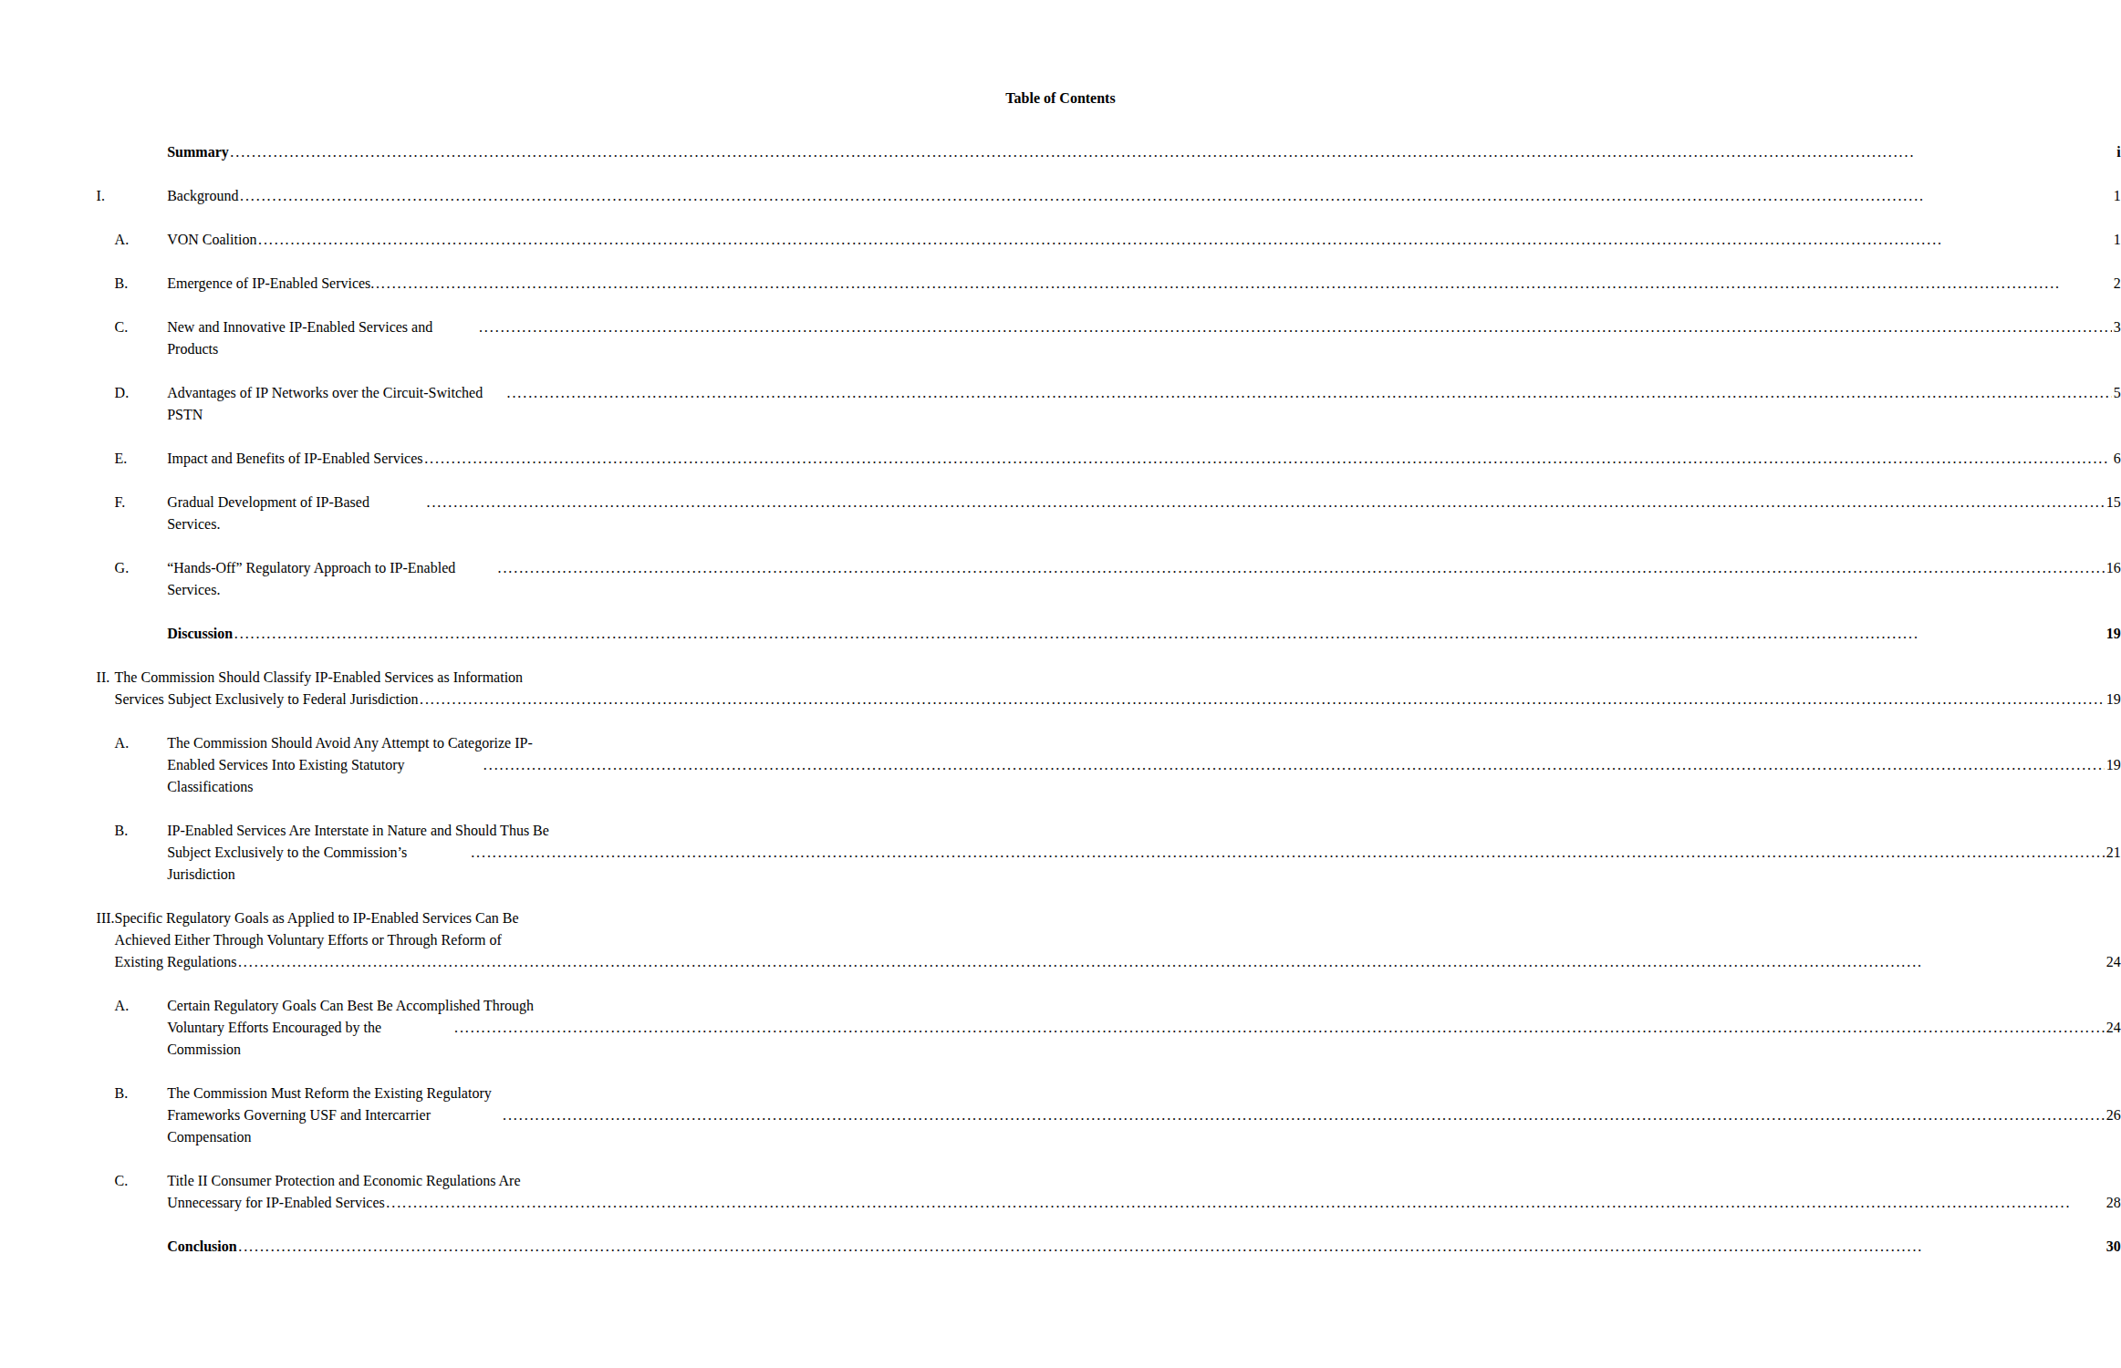Table of Contents
| | | Summary i |
| I. | | Background 1 |
| | A. | VON Coalition 1 |
| | B. | Emergence of IP-Enabled Services. 2 |
| | C. | New and Innovative IP-Enabled Services and Products 3 |
| | D. | Advantages of IP Networks over the Circuit-Switched PSTN 5 |
| | E. | Impact and Benefits of IP-Enabled Services 6 |
| | F. | Gradual Development of IP-Based Services. 15 |
| | G. | “Hands-Off” Regulatory Approach to IP-Enabled Services. 16 |
| | | Discussion 19 |
| II. | The Commission Should Classify IP-Enabled Services as Information Services Subject Exclusively to Federal Jurisdiction 19 |
| | A. | The Commission Should Avoid Any Attempt to Categorize IP- Enabled Services Into Existing Statutory Classifications 19 |
| | B. | IP-Enabled Services Are Interstate in Nature and Should Thus Be Subject Exclusively to the Commission’s Jurisdiction 21 |
| III. | Specific Regulatory Goals as Applied to IP-Enabled Services Can Be Achieved Either Through Voluntary Efforts or Through Reform of Existing Regulations 24 |
| | A. | Certain Regulatory Goals Can Best Be Accomplished Through Voluntary Efforts Encouraged by the Commission 24 |
| | B. | The Commission Must Reform the Existing Regulatory Frameworks Governing USF and Intercarrier Compensation 26 |
| | C. | Title II Consumer Protection and Economic Regulations Are Unnecessary for IP-Enabled Services 28 |
| | | Conclusion 30 |